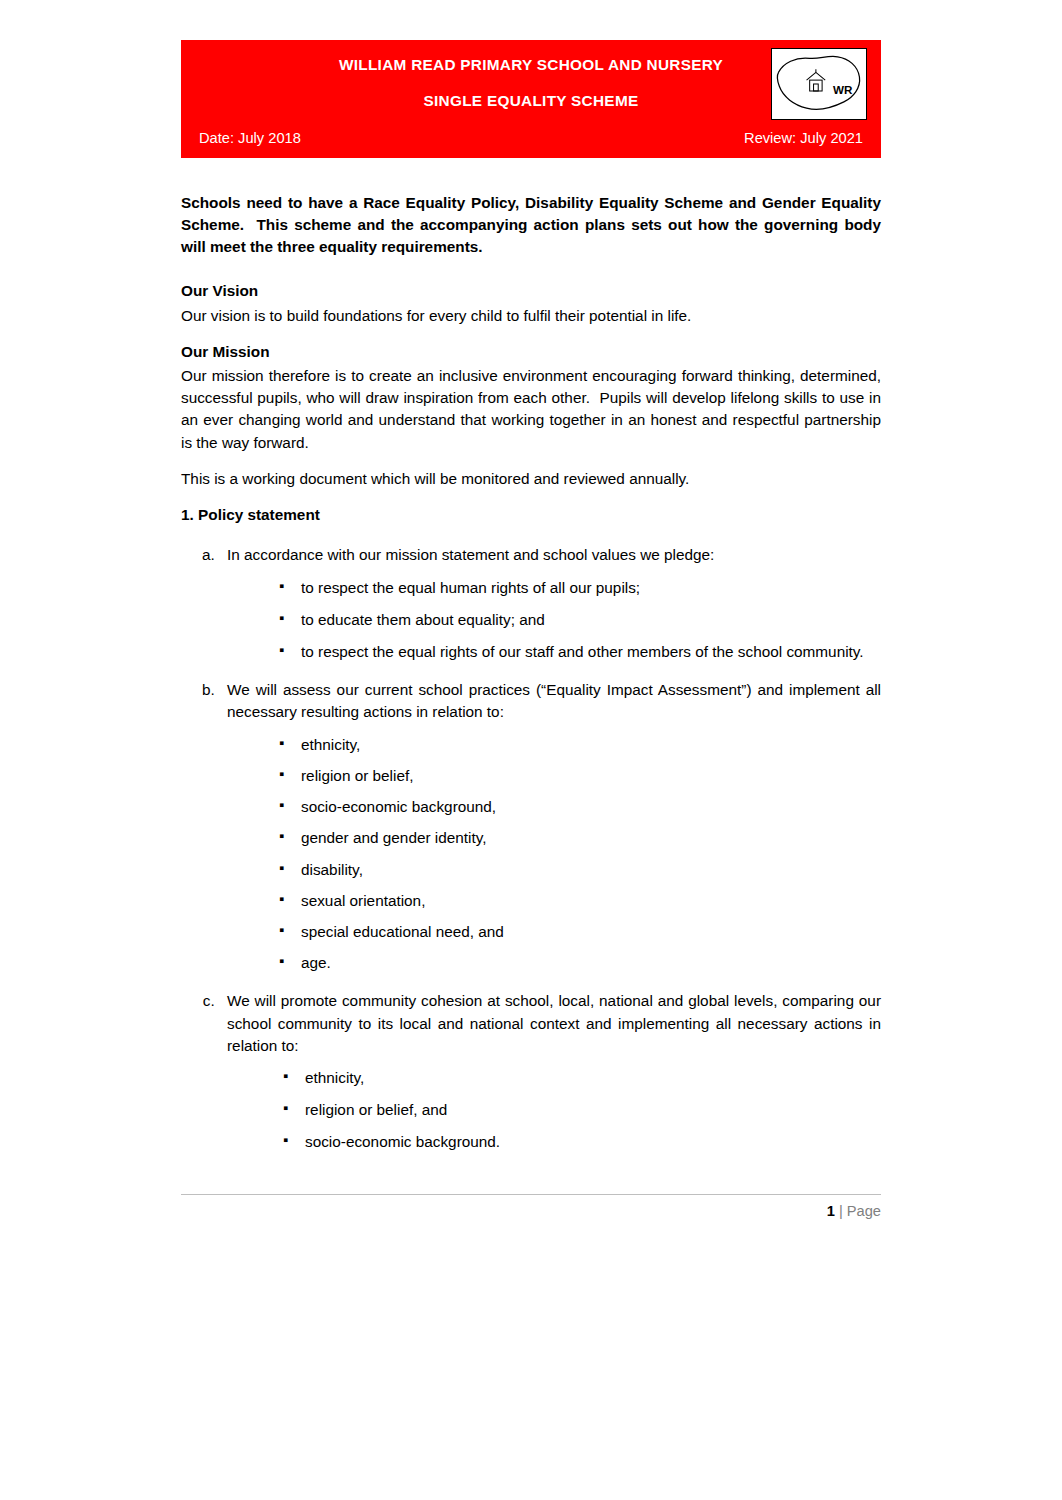WR
WILLIAM READ PRIMARY SCHOOL AND NURSERY
SINGLE EQUALITY SCHEME
Date: July 2018 Review: July 2021
Schools need to have a Race Equality Policy, Disability Equality Scheme and Gender Equality Scheme. This scheme and the accompanying action plans sets out how the governing body will meet the three equality requirements.
Our Vision
Our vision is to build foundations for every child to fulfil their potential in life.
Our Mission
Our mission therefore is to create an inclusive environment encouraging forward thinking, determined, successful pupils, who will draw inspiration from each other. Pupils will develop lifelong skills to use in an ever changing world and understand that working together in an honest and respectful partnership is the way forward.
This is a working document which will be monitored and reviewed annually.
1. Policy statement
In accordance with our mission statement and school values we pledge:
to respect the equal human rights of all our pupils;
to educate them about equality; and
to respect the equal rights of our staff and other members of the school community.
We will assess our current school practices (“Equality Impact Assessment”) and implement all necessary resulting actions in relation to:
ethnicity,
religion or belief,
socio-economic background,
gender and gender identity,
disability,
sexual orientation,
special educational need, and
age.
We will promote community cohesion at school, local, national and global levels, comparing our school community to its local and national context and implementing all necessary actions in relation to:
ethnicity,
religion or belief, and
socio-economic background.
1 | Page